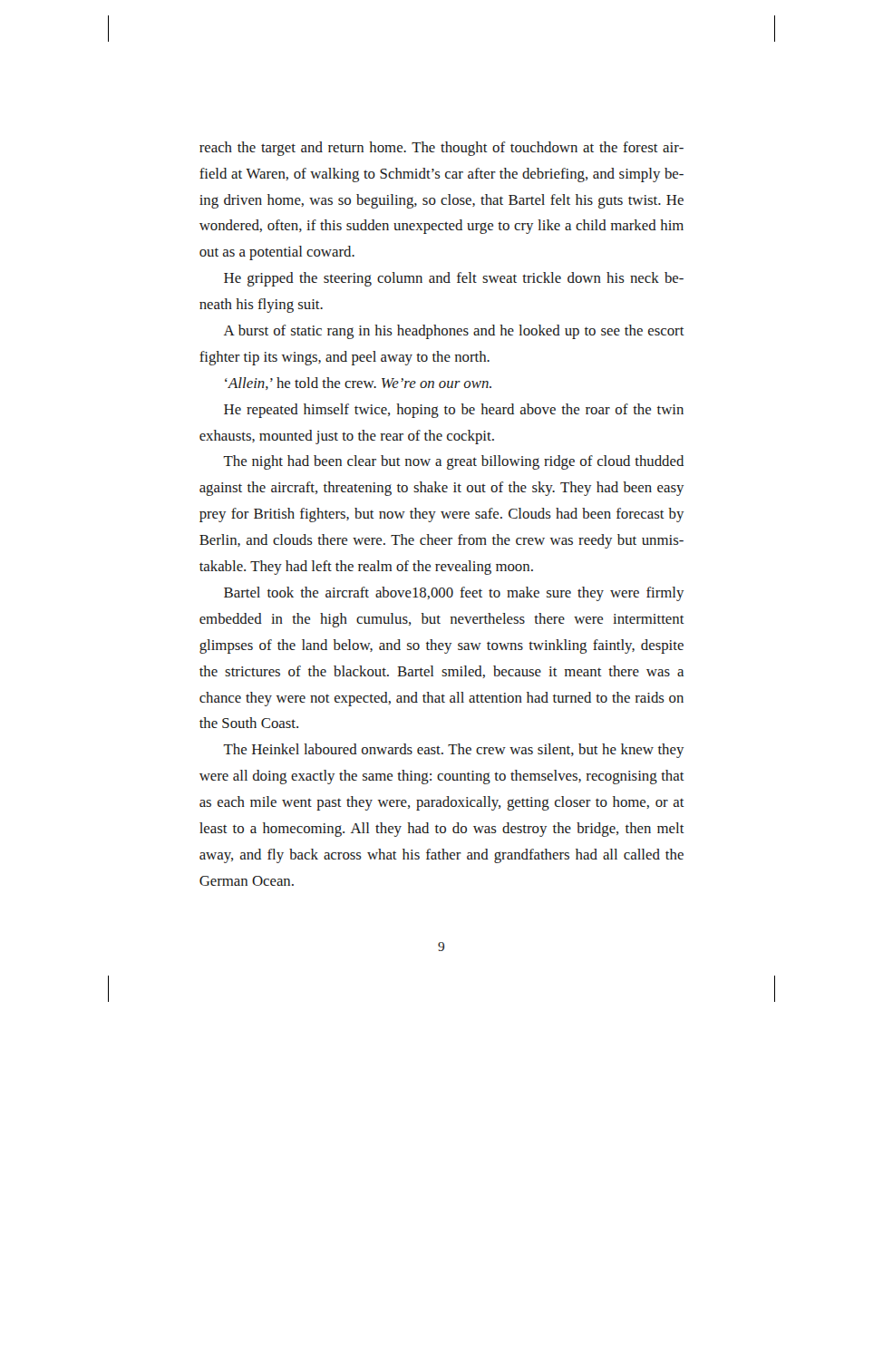reach the target and return home. The thought of touchdown at the forest airfield at Waren, of walking to Schmidt’s car after the debriefing, and simply being driven home, was so beguiling, so close, that Bartel felt his guts twist. He wondered, often, if this sudden unexpected urge to cry like a child marked him out as a potential coward.
He gripped the steering column and felt sweat trickle down his neck beneath his flying suit.
A burst of static rang in his headphones and he looked up to see the escort fighter tip its wings, and peel away to the north.
‘Allein,’ he told the crew. We’re on our own.
He repeated himself twice, hoping to be heard above the roar of the twin exhausts, mounted just to the rear of the cockpit.
The night had been clear but now a great billowing ridge of cloud thudded against the aircraft, threatening to shake it out of the sky. They had been easy prey for British fighters, but now they were safe. Clouds had been forecast by Berlin, and clouds there were. The cheer from the crew was reedy but unmistakable. They had left the realm of the revealing moon.
Bartel took the aircraft above18,000 feet to make sure they were firmly embedded in the high cumulus, but nevertheless there were intermittent glimpses of the land below, and so they saw towns twinkling faintly, despite the strictures of the blackout. Bartel smiled, because it meant there was a chance they were not expected, and that all attention had turned to the raids on the South Coast.
The Heinkel laboured onwards east. The crew was silent, but he knew they were all doing exactly the same thing: counting to themselves, recognising that as each mile went past they were, paradoxically, getting closer to home, or at least to a homecoming. All they had to do was destroy the bridge, then melt away, and fly back across what his father and grandfathers had all called the German Ocean.
9